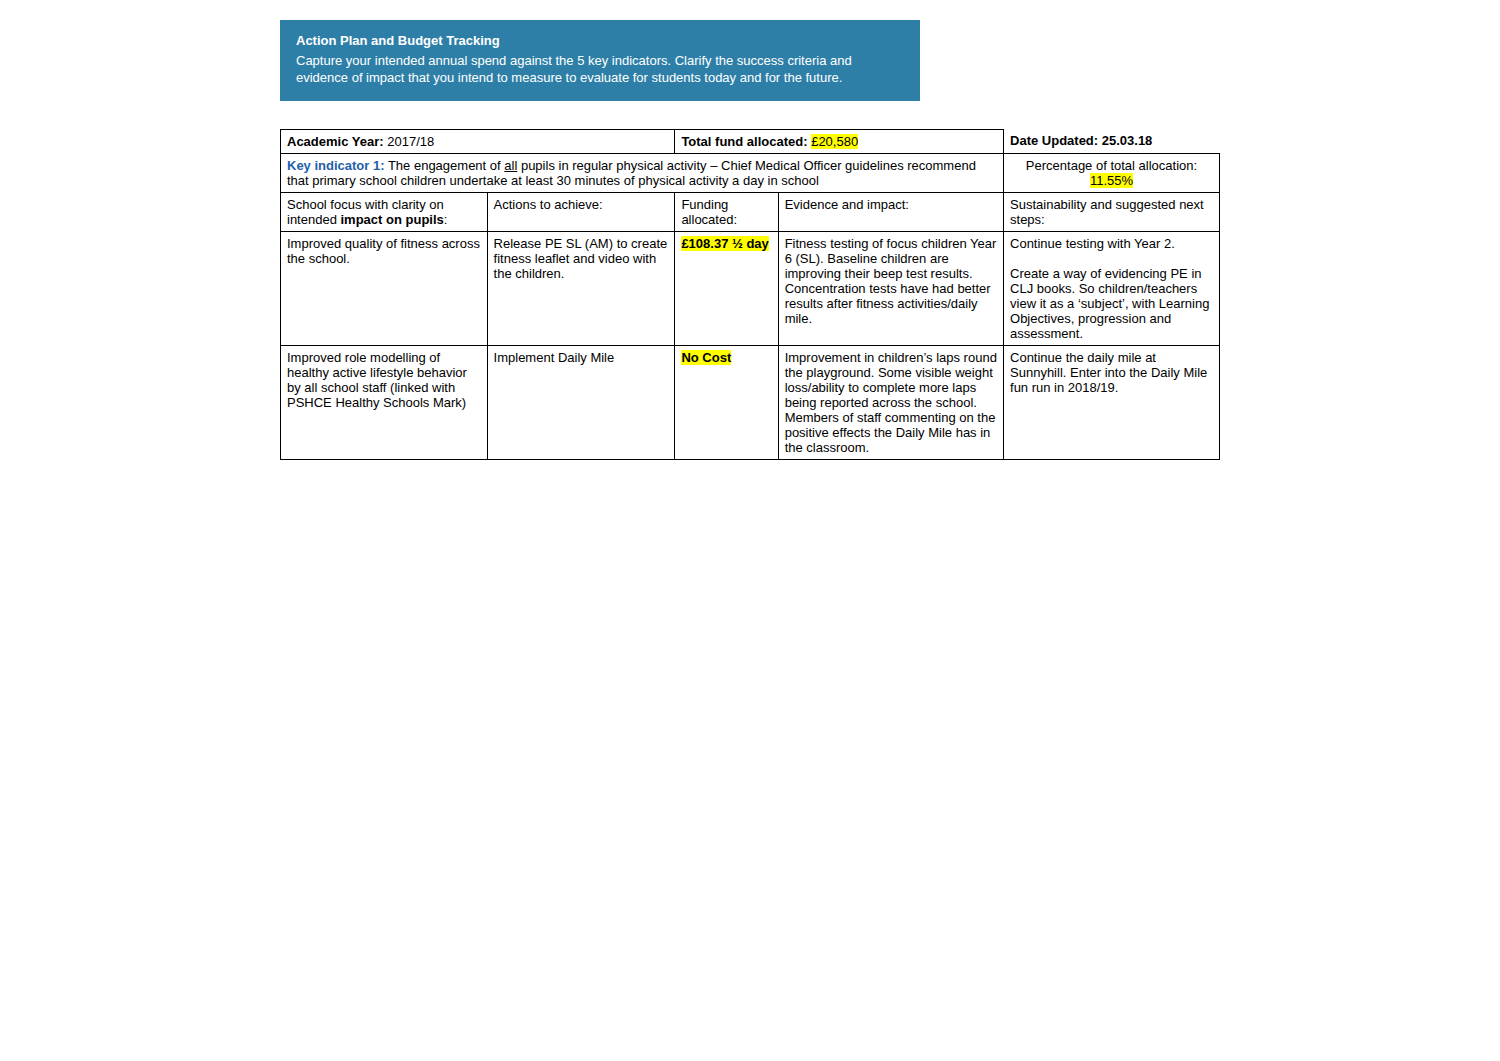Action Plan and Budget Tracking
Capture your intended annual spend against the 5 key indicators. Clarify the success criteria and evidence of impact that you intend to measure to evaluate for students today and for the future.
| Academic Year: 2017/18 | Total fund allocated: £20,580 | Date Updated: 25.03.18 |
| Key indicator 1: The engagement of all pupils in regular physical activity – Chief Medical Officer guidelines recommend that primary school children undertake at least 30 minutes of physical activity a day in school | Percentage of total allocation: 11.55% |
| School focus with clarity on intended impact on pupils : | Actions to achieve: | Funding allocated: | Evidence and impact: | Sustainability and suggested next steps: |
| Improved quality of fitness across the school. | Release PE SL (AM) to create fitness leaflet and video with the children. | £108.37 ½ day | Fitness testing of focus children Year 6 (SL). Baseline children are improving their beep test results. Concentration tests have had better results after fitness activities/daily mile. | Continue testing with Year 2. Create a way of evidencing PE in CLJ books. So children/teachers view it as a ‘subject’, with Learning Objectives, progression and assessment. |
| Improved role modelling of healthy active lifestyle behavior by all school staff (linked with PSHCE Healthy Schools Mark) | Implement Daily Mile | No Cost | Improvement in children’s laps round the playground. Some visible weight loss/ability to complete more laps being reported across the school. Members of staff commenting on the positive effects the Daily Mile has in the classroom. | Continue the daily mile at Sunnyhill. Enter into the Daily Mile fun run in 2018/19. |